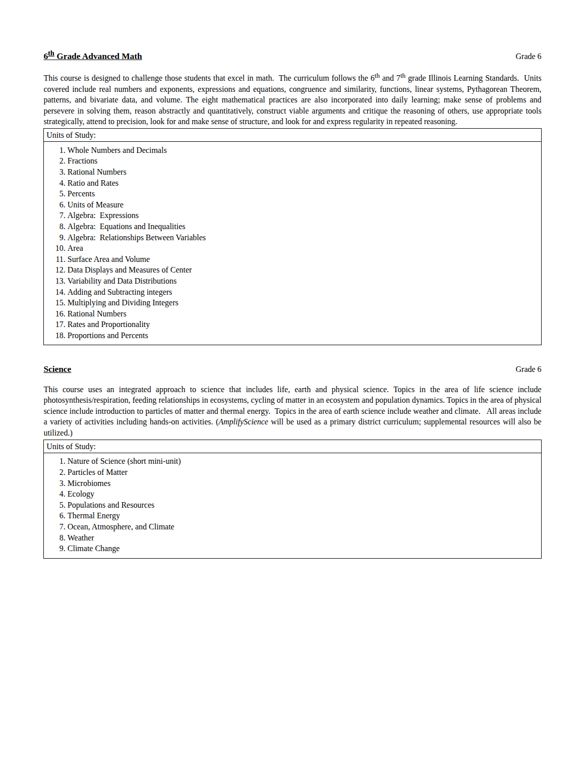6th Grade Advanced Math Grade 6
This course is designed to challenge those students that excel in math. The curriculum follows the 6th and 7th grade Illinois Learning Standards. Units covered include real numbers and exponents, expressions and equations, congruence and similarity, functions, linear systems, Pythagorean Theorem, patterns, and bivariate data, and volume. The eight mathematical practices are also incorporated into daily learning; make sense of problems and persevere in solving them, reason abstractly and quantitatively, construct viable arguments and critique the reasoning of others, use appropriate tools strategically, attend to precision, look for and make sense of structure, and look for and express regularity in repeated reasoning.
Units of Study:
Whole Numbers and Decimals
Fractions
Rational Numbers
Ratio and Rates
Percents
Units of Measure
Algebra: Expressions
Algebra: Equations and Inequalities
Algebra: Relationships Between Variables
Area
Surface Area and Volume
Data Displays and Measures of Center
Variability and Data Distributions
Adding and Subtracting integers
Multiplying and Dividing Integers
Rational Numbers
Rates and Proportionality
Proportions and Percents
Science Grade 6
This course uses an integrated approach to science that includes life, earth and physical science. Topics in the area of life science include photosynthesis/respiration, feeding relationships in ecosystems, cycling of matter in an ecosystem and population dynamics. Topics in the area of physical science include introduction to particles of matter and thermal energy. Topics in the area of earth science include weather and climate. All areas include a variety of activities including hands-on activities. (AmplifyScience will be used as a primary district curriculum; supplemental resources will also be utilized.)
Units of Study:
Nature of Science (short mini-unit)
Particles of Matter
Microbiomes
Ecology
Populations and Resources
Thermal Energy
Ocean, Atmosphere, and Climate
Weather
Climate Change